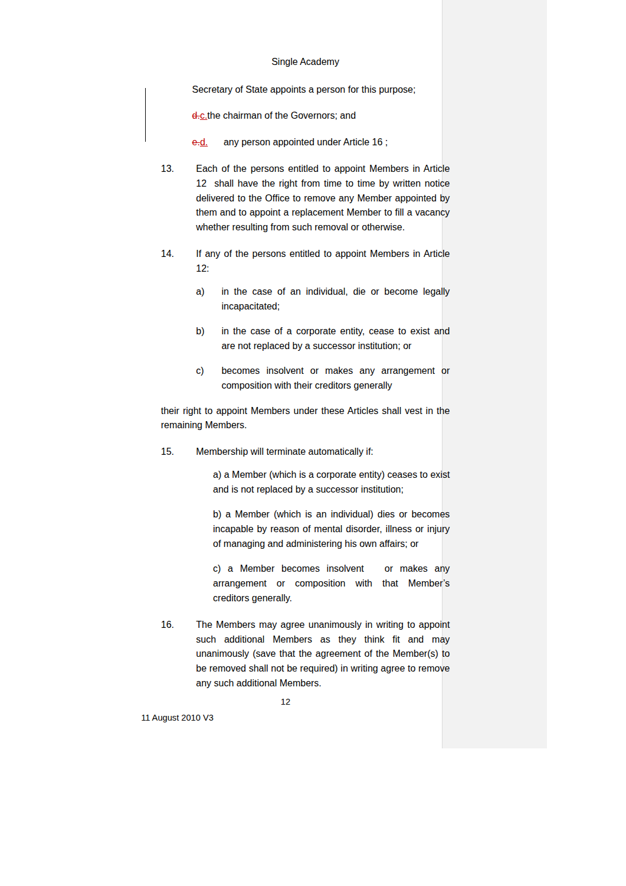Single Academy
Secretary of State appoints a person for this purpose;
d. c. the chairman of the Governors; and
e. d. any person appointed under Article 16 ;
13. Each of the persons entitled to appoint Members in Article 12 shall have the right from time to time by written notice delivered to the Office to remove any Member appointed by them and to appoint a replacement Member to fill a vacancy whether resulting from such removal or otherwise.
14. If any of the persons entitled to appoint Members in Article 12:
a) in the case of an individual, die or become legally incapacitated;
b) in the case of a corporate entity, cease to exist and are not replaced by a successor institution; or
c) becomes insolvent or makes any arrangement or composition with their creditors generally
their right to appoint Members under these Articles shall vest in the remaining Members.
15. Membership will terminate automatically if:
a) a Member (which is a corporate entity) ceases to exist and is not replaced by a successor institution;
b) a Member (which is an individual) dies or becomes incapable by reason of mental disorder, illness or injury of managing and administering his own affairs; or
c) a Member becomes insolvent or makes any arrangement or composition with that Member’s creditors generally.
16. The Members may agree unanimously in writing to appoint such additional Members as they think fit and may unanimously (save that the agreement of the Member(s) to be removed shall not be required) in writing agree to remove any such additional Members.
12
11 August 2010 V3